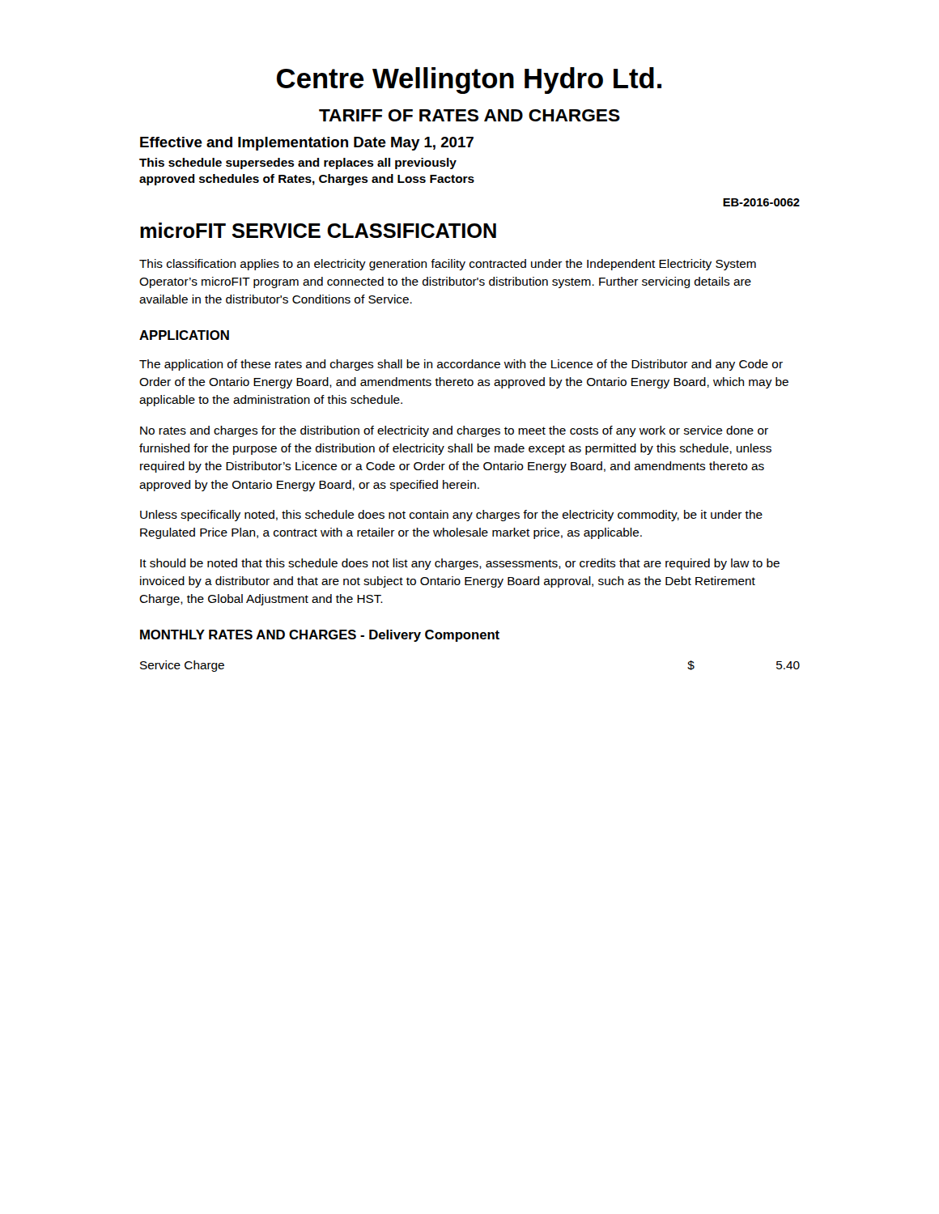Centre Wellington Hydro Ltd.
TARIFF OF RATES AND CHARGES
Effective and Implementation Date May 1, 2017
This schedule supersedes and replaces all previously
approved schedules of Rates, Charges and Loss Factors
EB-2016-0062
microFIT SERVICE CLASSIFICATION
This classification applies to an electricity generation facility contracted under the Independent Electricity System Operator’s microFIT program and connected to the distributor's distribution system. Further servicing details are available in the distributor's Conditions of Service.
APPLICATION
The application of these rates and charges shall be in accordance with the Licence of the Distributor and any Code or Order of the Ontario Energy Board, and amendments thereto as approved by the Ontario Energy Board, which may be applicable to the administration of this schedule.
No rates and charges for the distribution of electricity and charges to meet the costs of any work or service done or furnished for the purpose of the distribution of electricity shall be made except as permitted by this schedule, unless required by the Distributor’s Licence or a Code or Order of the Ontario Energy Board, and amendments thereto as approved by the Ontario Energy Board, or as specified herein.
Unless specifically noted, this schedule does not contain any charges for the electricity commodity, be it under the Regulated Price Plan, a contract with a retailer or the wholesale market price, as applicable.
It should be noted that this schedule does not list any charges, assessments, or credits that are required by law to be invoiced by a distributor and that are not subject to Ontario Energy Board approval, such as the Debt Retirement Charge, the Global Adjustment and the HST.
MONTHLY RATES AND CHARGES - Delivery Component
Service Charge $ 5.40